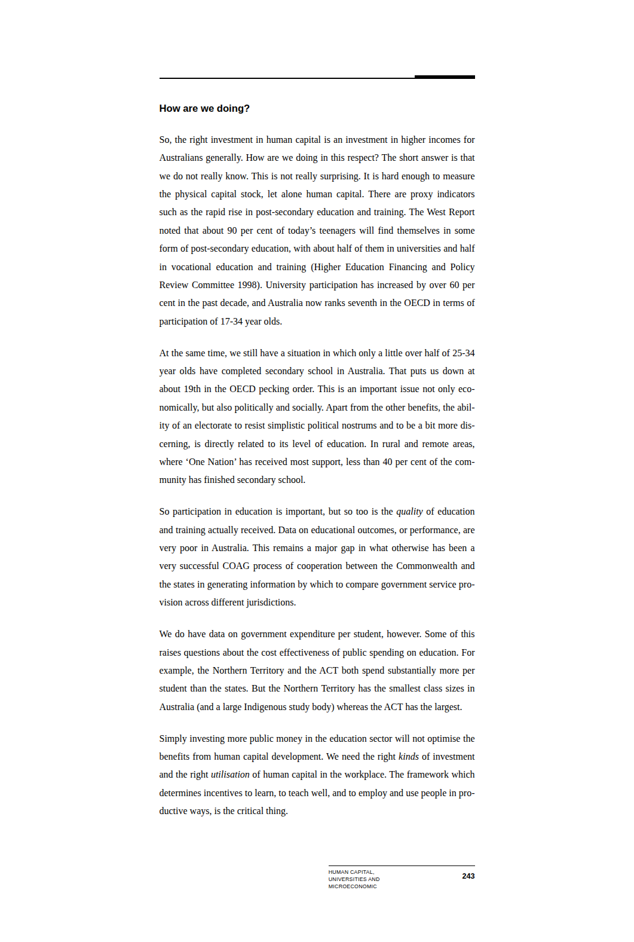How are we doing?
So, the right investment in human capital is an investment in higher incomes for Australians generally. How are we doing in this respect? The short answer is that we do not really know. This is not really surprising. It is hard enough to measure the physical capital stock, let alone human capital. There are proxy indicators such as the rapid rise in post-secondary education and training. The West Report noted that about 90 per cent of today’s teenagers will find themselves in some form of post-secondary education, with about half of them in universities and half in vocational education and training (Higher Education Financing and Policy Review Committee 1998). University participation has increased by over 60 per cent in the past decade, and Australia now ranks seventh in the OECD in terms of participation of 17-34 year olds.
At the same time, we still have a situation in which only a little over half of 25-34 year olds have completed secondary school in Australia. That puts us down at about 19th in the OECD pecking order. This is an important issue not only economically, but also politically and socially. Apart from the other benefits, the ability of an electorate to resist simplistic political nostrums and to be a bit more discerning, is directly related to its level of education. In rural and remote areas, where ‘One Nation’ has received most support, less than 40 per cent of the community has finished secondary school.
So participation in education is important, but so too is the quality of education and training actually received. Data on educational outcomes, or performance, are very poor in Australia. This remains a major gap in what otherwise has been a very successful COAG process of cooperation between the Commonwealth and the states in generating information by which to compare government service provision across different jurisdictions.
We do have data on government expenditure per student, however. Some of this raises questions about the cost effectiveness of public spending on education. For example, the Northern Territory and the ACT both spend substantially more per student than the states. But the Northern Territory has the smallest class sizes in Australia (and a large Indigenous study body) whereas the ACT has the largest.
Simply investing more public money in the education sector will not optimise the benefits from human capital development. We need the right kinds of investment and the right utilisation of human capital in the workplace. The framework which determines incentives to learn, to teach well, and to employ and use people in productive ways, is the critical thing.
HUMAN CAPITAL,
UNIVERSITIES AND
MICROECONOMIC
243